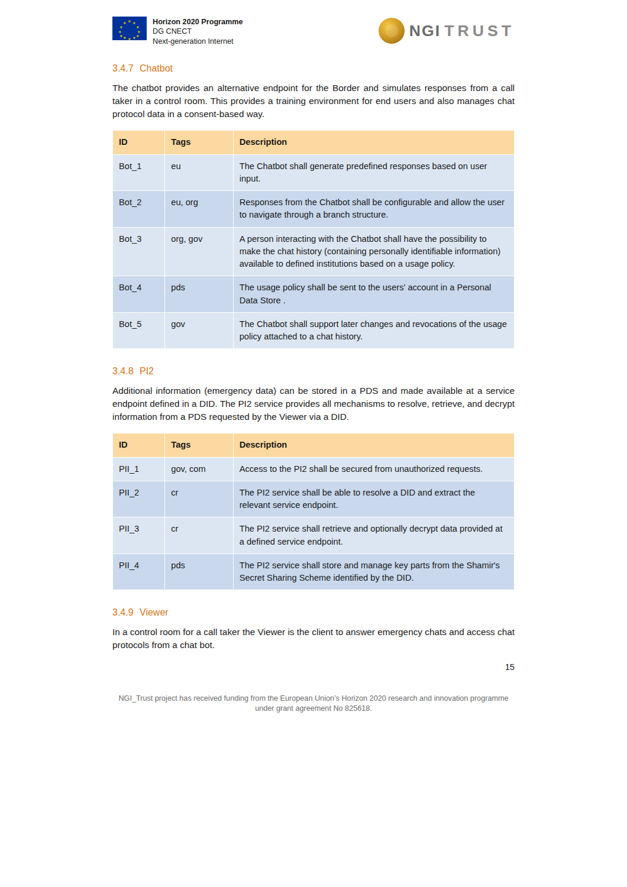★ ★ ★ ★ ★ ★ ★ ★ ★ ★ ★ ★
Horizon 2020 Programme
DG CNECT
Next-generation Internet
NGITRUST
3.4.7 Chatbot
The chatbot provides an alternative endpoint for the Border and simulates responses from a call taker in a control room. This provides a training environment for end users and also manages chat protocol data in a consent-based way.
| ID | Tags | Description |
| --- | --- | --- |
| Bot_1 | eu | The Chatbot shall generate predefined responses based on user input. |
| Bot_2 | eu, org | Responses from the Chatbot shall be configurable and allow the user to navigate through a branch structure. |
| Bot_3 | org, gov | A person interacting with the Chatbot shall have the possibility to make the chat history (containing personally identifiable information) available to defined institutions based on a usage policy. |
| Bot_4 | pds | The usage policy shall be sent to the users' account in a Personal Data Store . |
| Bot_5 | gov | The Chatbot shall support later changes and revocations of the usage policy attached to a chat history. |
3.4.8 PI2
Additional information (emergency data) can be stored in a PDS and made available at a service endpoint defined in a DID. The PI2 service provides all mechanisms to resolve, retrieve, and decrypt information from a PDS requested by the Viewer via a DID.
| ID | Tags | Description |
| --- | --- | --- |
| PII_1 | gov, com | Access to the PI2 shall be secured from unauthorized requests. |
| PII_2 | cr | The PI2 service shall be able to resolve a DID and extract the relevant service endpoint. |
| PII_3 | cr | The PI2 service shall retrieve and optionally decrypt data provided at a defined service endpoint. |
| PII_4 | pds | The PI2 service shall store and manage key parts from the Shamir's Secret Sharing Scheme identified by the DID. |
3.4.9 Viewer
In a control room for a call taker the Viewer is the client to answer emergency chats and access chat protocols from a chat bot.
15
NGI_Trust project has received funding from the European Union’s Horizon 2020 research and innovation programme under grant agreement No 825618.